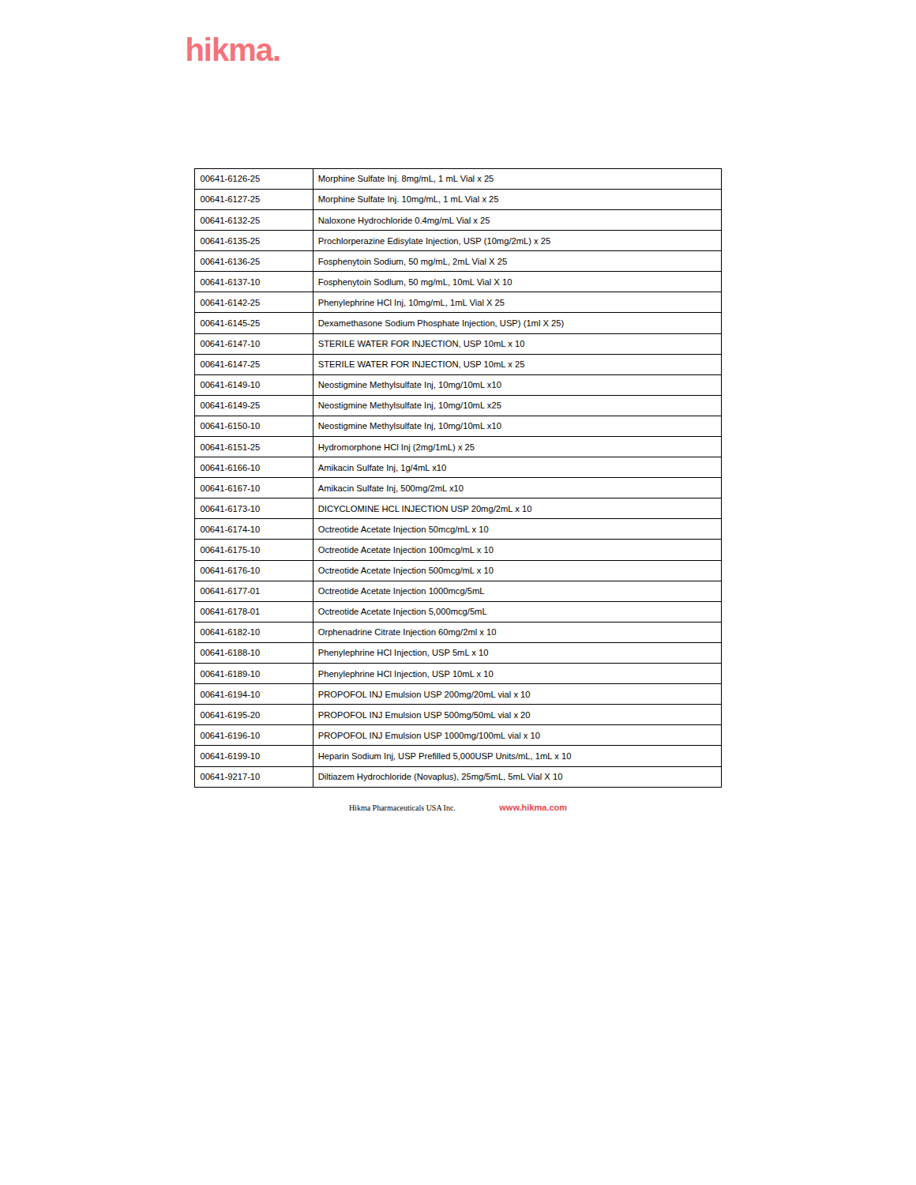hikma.
| 00641-6126-25 | Morphine Sulfate Inj. 8mg/mL, 1 mL Vial x 25 |
| 00641-6127-25 | Morphine Sulfate Inj. 10mg/mL, 1 mL Vial x 25 |
| 00641-6132-25 | Naloxone Hydrochloride 0.4mg/mL Vial x 25 |
| 00641-6135-25 | Prochlorperazine Edisylate Injection, USP (10mg/2mL) x 25 |
| 00641-6136-25 | Fosphenytoin Sodium, 50 mg/mL, 2mL Vial X 25 |
| 00641-6137-10 | Fosphenytoin Sodlum, 50 mg/mL, 10mL Vial X 10 |
| 00641-6142-25 | Phenylephrine HCl Inj, 10mg/mL, 1mL Vial X 25 |
| 00641-6145-25 | Dexamethasone Sodium Phosphate Injection, USP) (1ml X 25) |
| 00641-6147-10 | STERILE WATER FOR INJECTION, USP 10mL x 10 |
| 00641-6147-25 | STERILE WATER FOR INJECTION, USP 10mL x 25 |
| 00641-6149-10 | Neostigmine Methylsulfate Inj, 10mg/10mL x10 |
| 00641-6149-25 | Neostigmine Methylsulfate Inj, 10mg/10mL x25 |
| 00641-6150-10 | Neostigmine Methylsulfate Inj, 10mg/10mL x10 |
| 00641-6151-25 | Hydromorphone HCl Inj (2mg/1mL) x 25 |
| 00641-6166-10 | Amikacin Sulfate Inj, 1g/4mL x10 |
| 00641-6167-10 | Amikacin Sulfate Inj, 500mg/2mL x10 |
| 00641-6173-10 | DICYCLOMINE HCL INJECTION USP 20mg/2mL x 10 |
| 00641-6174-10 | Octreotide Acetate Injection 50mcg/mL x 10 |
| 00641-6175-10 | Octreotide Acetate Injection 100mcg/mL x 10 |
| 00641-6176-10 | Octreotide Acetate Injection 500mcg/mL x 10 |
| 00641-6177-01 | Octreotide Acetate Injection 1000mcg/5mL |
| 00641-6178-01 | Octreotide Acetate Injection 5,000mcg/5mL |
| 00641-6182-10 | Orphenadrine Citrate Injection 60mg/2ml x 10 |
| 00641-6188-10 | Phenylephrine HCl Injection, USP 5mL x 10 |
| 00641-6189-10 | Phenylephrine HCl Injection, USP 10mL x 10 |
| 00641-6194-10 | PROPOFOL INJ Emulsion USP 200mg/20mL vial x 10 |
| 00641-6195-20 | PROPOFOL INJ Emulsion USP 500mg/50mL vial x 20 |
| 00641-6196-10 | PROPOFOL INJ Emulsion USP 1000mg/100mL vial x 10 |
| 00641-6199-10 | Heparin Sodium Inj, USP Prefilled 5,000USP Units/mL, 1mL x 10 |
| 00641-9217-10 | Diltiazem Hydrochloride (Novaplus), 25mg/5mL, 5mL Vial X 10 |
Hikma Pharmaceuticals USA Inc. www.hikma.com